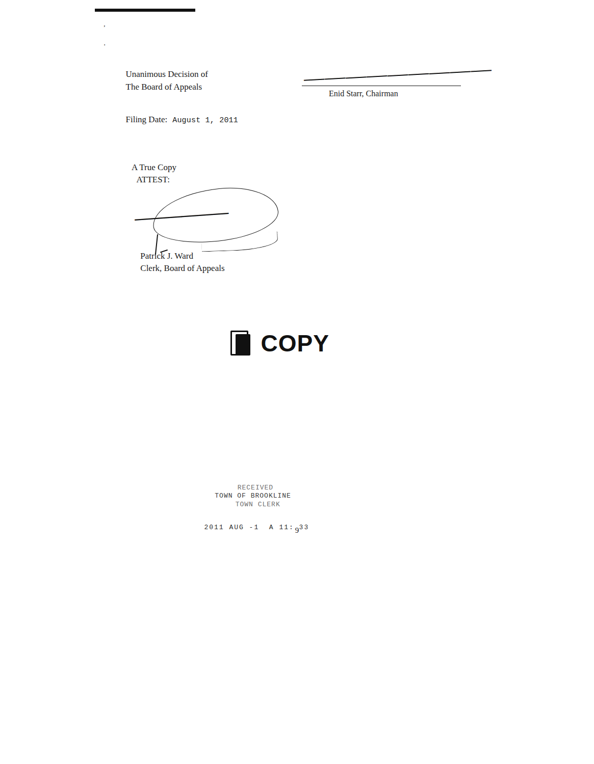,
.
Unanimous Decision of
The Board of Appeals
Filing Date: August 1, 2011
—————————
Enid Starr, Chairman
A True Copy
ATTEST:
————
Patrick J. Ward
Clerk, Board of Appeals
COPY
RECEIVED
TOWN OF BROOKLINE
TOWN CLERK
2011 AUG -1 A 11: 33
9